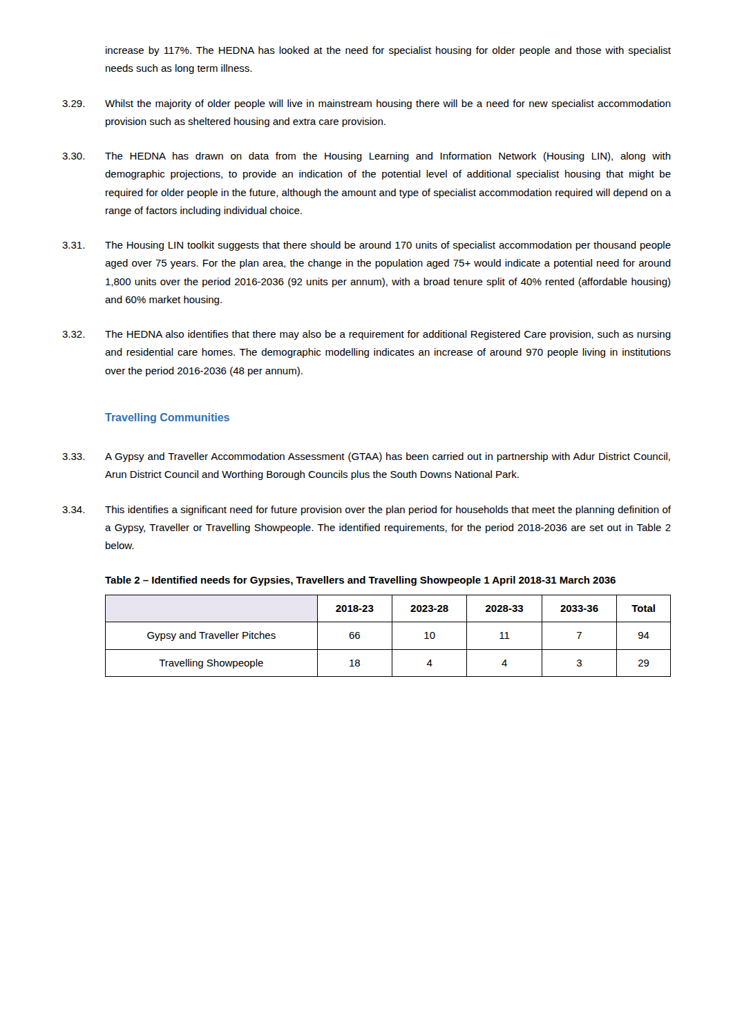increase by 117%. The HEDNA has looked at the need for specialist housing for older people and those with specialist needs such as long term illness.
3.29. Whilst the majority of older people will live in mainstream housing there will be a need for new specialist accommodation provision such as sheltered housing and extra care provision.
3.30. The HEDNA has drawn on data from the Housing Learning and Information Network (Housing LIN), along with demographic projections, to provide an indication of the potential level of additional specialist housing that might be required for older people in the future, although the amount and type of specialist accommodation required will depend on a range of factors including individual choice.
3.31. The Housing LIN toolkit suggests that there should be around 170 units of specialist accommodation per thousand people aged over 75 years. For the plan area, the change in the population aged 75+ would indicate a potential need for around 1,800 units over the period 2016-2036 (92 units per annum), with a broad tenure split of 40% rented (affordable housing) and 60% market housing.
3.32. The HEDNA also identifies that there may also be a requirement for additional Registered Care provision, such as nursing and residential care homes. The demographic modelling indicates an increase of around 970 people living in institutions over the period 2016-2036 (48 per annum).
Travelling Communities
3.33. A Gypsy and Traveller Accommodation Assessment (GTAA) has been carried out in partnership with Adur District Council, Arun District Council and Worthing Borough Councils plus the South Downs National Park.
3.34. This identifies a significant need for future provision over the plan period for households that meet the planning definition of a Gypsy, Traveller or Travelling Showpeople. The identified requirements, for the period 2018-2036 are set out in Table 2 below.
Table 2 – Identified needs for Gypsies, Travellers and Travelling Showpeople 1 April 2018-31 March 2036
| | 2018-23 | 2023-28 | 2028-33 | 2033-36 | Total |
| --- | --- | --- | --- | --- | --- |
| Gypsy and Traveller Pitches | 66 | 10 | 11 | 7 | 94 |
| Travelling Showpeople | 18 | 4 | 4 | 3 | 29 |